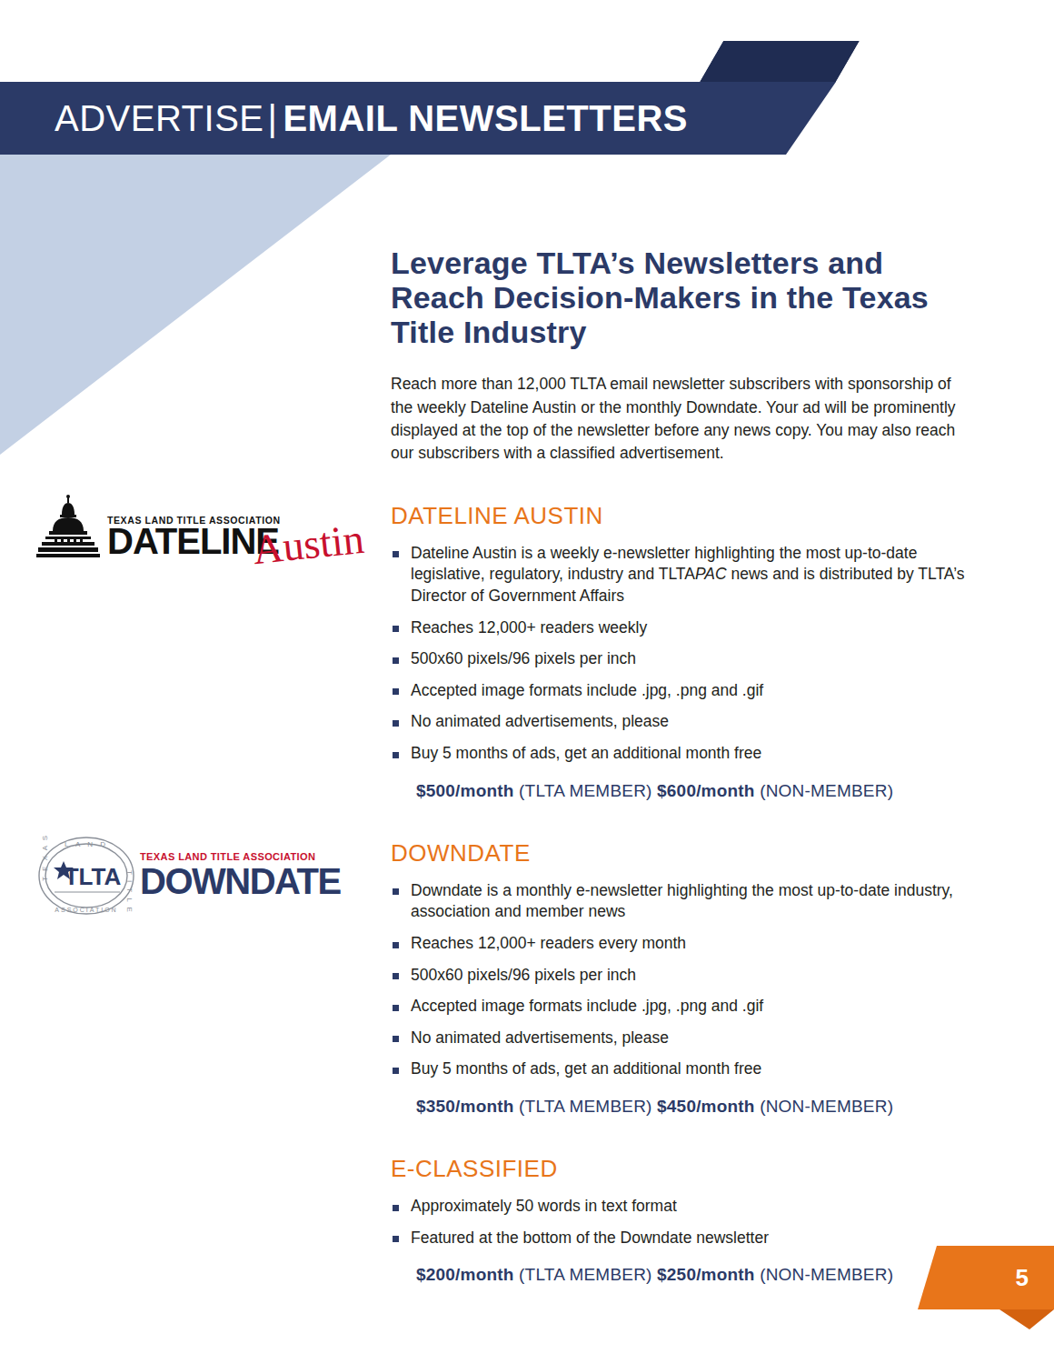Advertise|Email Newsletters
Leverage TLTA’s Newsletters and Reach Decision-Makers in the Texas Title Industry
Reach more than 12,000 TLTA email newsletter subscribers with sponsorship of the weekly Dateline Austin or the monthly Downdate. Your ad will be prominently displayed at the top of the newsletter before any news copy. You may also reach our subscribers with a classified advertisement.
TEXAS LAND TITLE ASSOCIATION
DATELINE
Austin
Dateline Austin
Dateline Austin is a weekly e-newsletter highlighting the most up-to-date legislative, regulatory, industry and TLTAPAC news and is distributed by TLTA’s Director of Government Affairs
Reaches 12,000+ readers weekly
500x60 pixels/96 pixels per inch
Accepted image formats include .jpg, .png and .gif
No animated advertisements, please
Buy 5 months of ads, get an additional month free
$500/month (TLTA MEMBER) $600/month (NON-MEMBER)
L A N D T E X A S T I T L E ASSOCIATION TLTA
TEXAS LAND TITLE ASSOCIATION
DOWNDATE
Downdate
Downdate is a monthly e-newsletter highlighting the most up-to-date industry, association and member news
Reaches 12,000+ readers every month
500x60 pixels/96 pixels per inch
Accepted image formats include .jpg, .png and .gif
No animated advertisements, please
Buy 5 months of ads, get an additional month free
$350/month (TLTA MEMBER) $450/month (NON-MEMBER)
E-Classified
Approximately 50 words in text format
Featured at the bottom of the Downdate newsletter
$200/month (TLTA MEMBER) $250/month (NON-MEMBER)
5